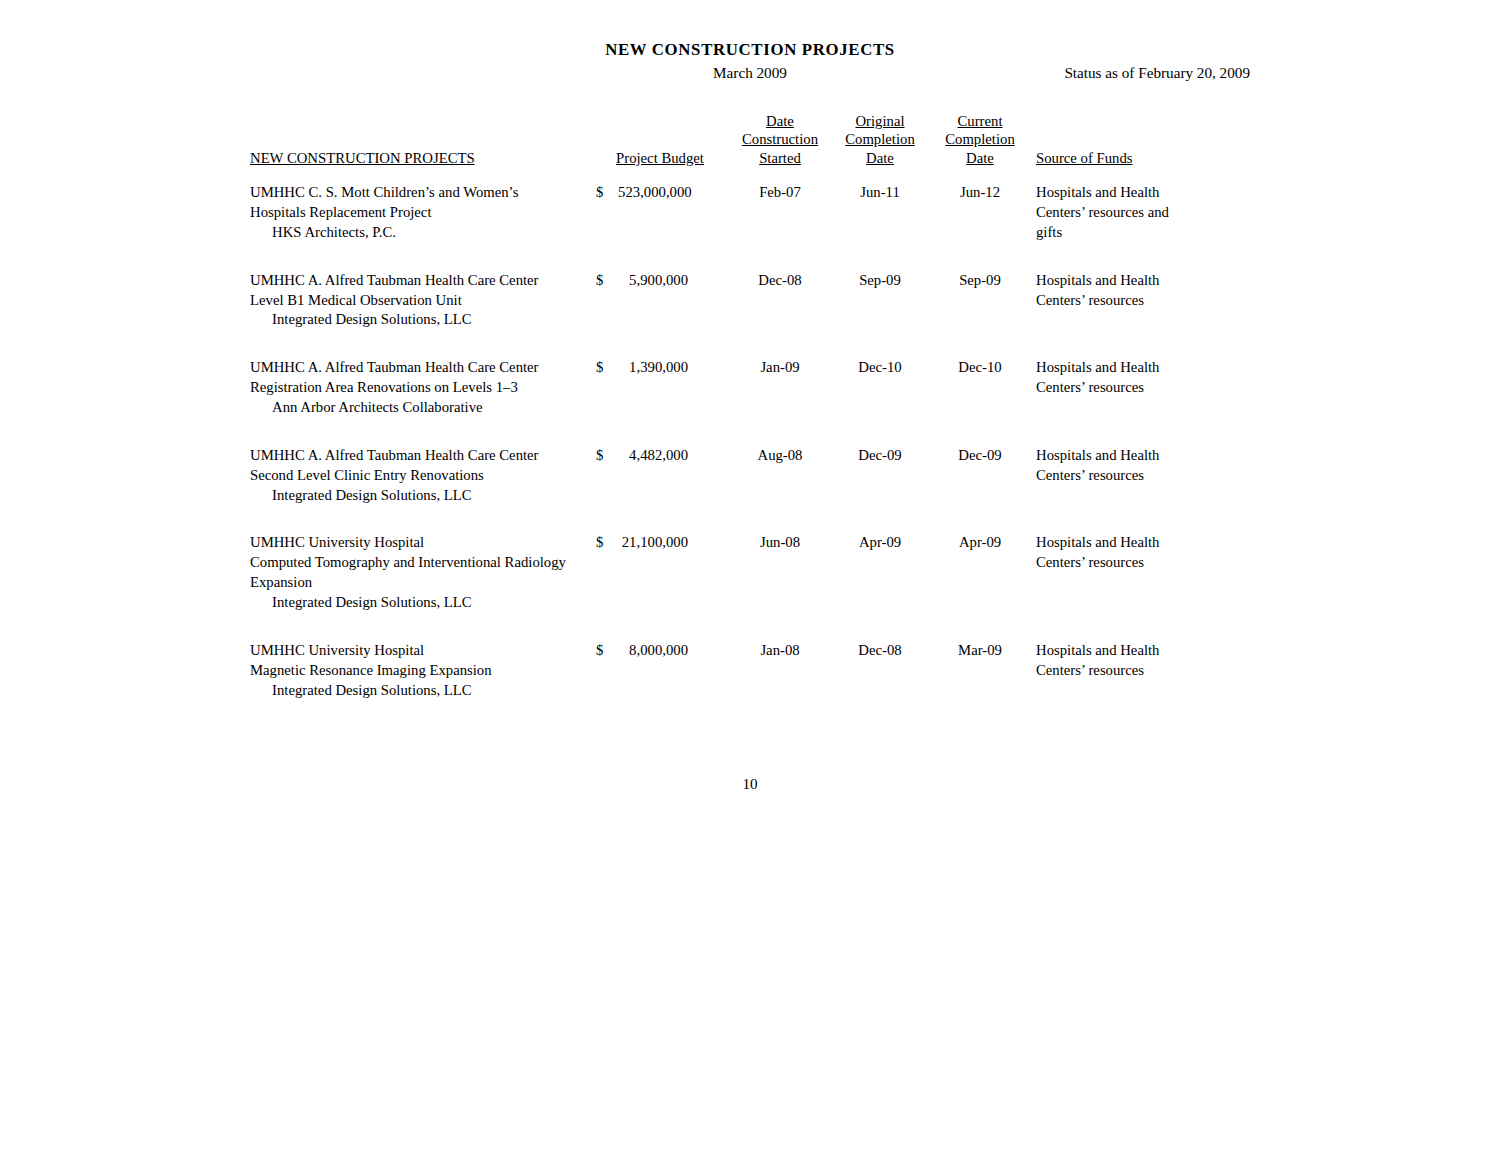NEW CONSTRUCTION PROJECTS
March 2009
Status as of February 20, 2009
| NEW CONSTRUCTION PROJECTS | Project Budget | Date Construction Started | Original Completion Date | Current Completion Date | Source of Funds |
| --- | --- | --- | --- | --- | --- |
| UMHHC C. S. Mott Children’s and Women’s Hospitals Replacement Project HKS Architects, P.C. | $ 523,000,000 | Feb-07 | Jun-11 | Jun-12 | Hospitals and Health Centers’ resources and gifts |
| UMHHC A. Alfred Taubman Health Care Center Level B1 Medical Observation Unit Integrated Design Solutions, LLC | $ 5,900,000 | Dec-08 | Sep-09 | Sep-09 | Hospitals and Health Centers’ resources |
| UMHHC A. Alfred Taubman Health Care Center Registration Area Renovations on Levels 1–3 Ann Arbor Architects Collaborative | $ 1,390,000 | Jan-09 | Dec-10 | Dec-10 | Hospitals and Health Centers’ resources |
| UMHHC A. Alfred Taubman Health Care Center Second Level Clinic Entry Renovations Integrated Design Solutions, LLC | $ 4,482,000 | Aug-08 | Dec-09 | Dec-09 | Hospitals and Health Centers’ resources |
| UMHHC University Hospital Computed Tomography and Interventional Radiology Expansion Integrated Design Solutions, LLC | $ 21,100,000 | Jun-08 | Apr-09 | Apr-09 | Hospitals and Health Centers’ resources |
| UMHHC University Hospital Magnetic Resonance Imaging Expansion Integrated Design Solutions, LLC | $ 8,000,000 | Jan-08 | Dec-08 | Mar-09 | Hospitals and Health Centers’ resources |
10